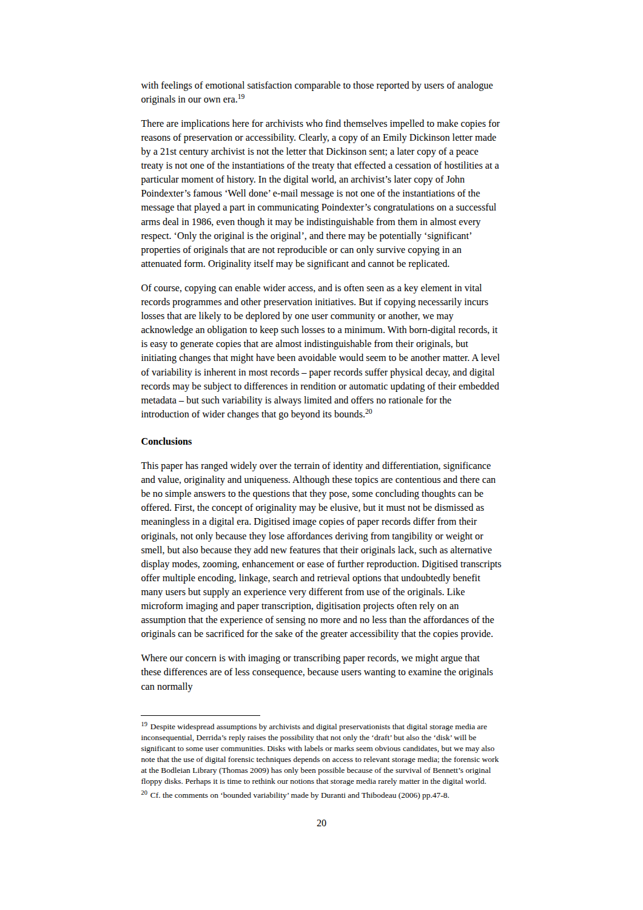with feelings of emotional satisfaction comparable to those reported by users of analogue originals in our own era.19
There are implications here for archivists who find themselves impelled to make copies for reasons of preservation or accessibility. Clearly, a copy of an Emily Dickinson letter made by a 21st century archivist is not the letter that Dickinson sent; a later copy of a peace treaty is not one of the instantiations of the treaty that effected a cessation of hostilities at a particular moment of history. In the digital world, an archivist’s later copy of John Poindexter’s famous ‘Well done’ e-mail message is not one of the instantiations of the message that played a part in communicating Poindexter’s congratulations on a successful arms deal in 1986, even though it may be indistinguishable from them in almost every respect. ‘Only the original is the original’, and there may be potentially ‘significant’ properties of originals that are not reproducible or can only survive copying in an attenuated form. Originality itself may be significant and cannot be replicated.
Of course, copying can enable wider access, and is often seen as a key element in vital records programmes and other preservation initiatives. But if copying necessarily incurs losses that are likely to be deplored by one user community or another, we may acknowledge an obligation to keep such losses to a minimum. With born-digital records, it is easy to generate copies that are almost indistinguishable from their originals, but initiating changes that might have been avoidable would seem to be another matter. A level of variability is inherent in most records – paper records suffer physical decay, and digital records may be subject to differences in rendition or automatic updating of their embedded metadata – but such variability is always limited and offers no rationale for the introduction of wider changes that go beyond its bounds.20
Conclusions
This paper has ranged widely over the terrain of identity and differentiation, significance and value, originality and uniqueness. Although these topics are contentious and there can be no simple answers to the questions that they pose, some concluding thoughts can be offered. First, the concept of originality may be elusive, but it must not be dismissed as meaningless in a digital era. Digitised image copies of paper records differ from their originals, not only because they lose affordances deriving from tangibility or weight or smell, but also because they add new features that their originals lack, such as alternative display modes, zooming, enhancement or ease of further reproduction. Digitised transcripts offer multiple encoding, linkage, search and retrieval options that undoubtedly benefit many users but supply an experience very different from use of the originals. Like microform imaging and paper transcription, digitisation projects often rely on an assumption that the experience of sensing no more and no less than the affordances of the originals can be sacrificed for the sake of the greater accessibility that the copies provide.
Where our concern is with imaging or transcribing paper records, we might argue that these differences are of less consequence, because users wanting to examine the originals can normally
19 Despite widespread assumptions by archivists and digital preservationists that digital storage media are inconsequential, Derrida’s reply raises the possibility that not only the ‘draft’ but also the ‘disk’ will be significant to some user communities. Disks with labels or marks seem obvious candidates, but we may also note that the use of digital forensic techniques depends on access to relevant storage media; the forensic work at the Bodleian Library (Thomas 2009) has only been possible because of the survival of Bennett’s original floppy disks. Perhaps it is time to rethink our notions that storage media rarely matter in the digital world.
20 Cf. the comments on ‘bounded variability’ made by Duranti and Thibodeau (2006) pp.47-8.
20